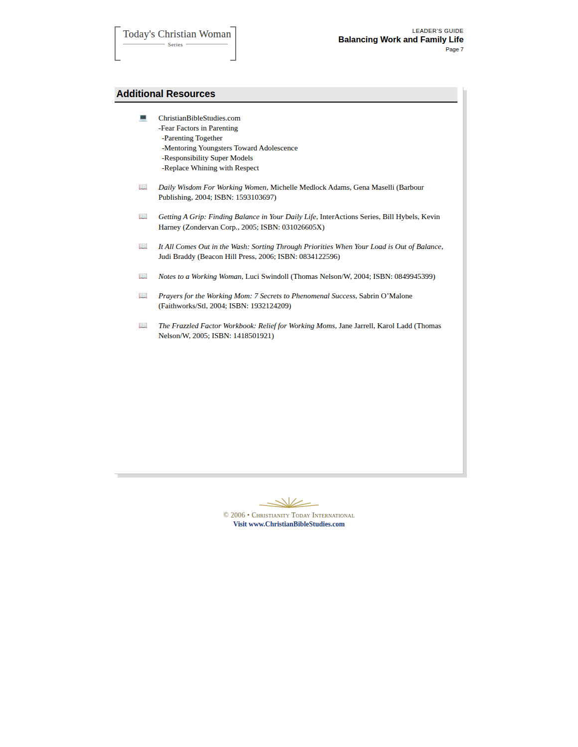Today's Christian Woman
Series
LEADER’S GUIDE
Balancing Work and Family Life
Page 7
Additional Resources
💻 ChristianBibleStudies.com
-Fear Factors in Parenting
-Parenting Together
-Mentoring Youngsters Toward Adolescence
-Responsibility Super Models
-Replace Whining with Respect
📖 Daily Wisdom For Working Women, Michelle Medlock Adams, Gena Maselli (Barbour Publishing, 2004; ISBN: 1593103697)
📖 Getting A Grip: Finding Balance in Your Daily Life, InterActions Series, Bill Hybels, Kevin Harney (Zondervan Corp., 2005; ISBN: 031026605X)
📖 It All Comes Out in the Wash: Sorting Through Priorities When Your Load is Out of Balance, Judi Braddy (Beacon Hill Press, 2006; ISBN: 0834122596)
📖 Notes to a Working Woman, Luci Swindoll (Thomas Nelson/W, 2004; ISBN: 0849945399)
📖 Prayers for the Working Mom: 7 Secrets to Phenomenal Success, Sabrin O’Malone (Faithworks/Stl, 2004; ISBN: 1932124209)
📖 The Frazzled Factor Workbook: Relief for Working Moms, Jane Jarrell, Karol Ladd (Thomas Nelson/W, 2005; ISBN: 1418501921)
© 2006 • Christianity Today International
Visit www.ChristianBibleStudies.com